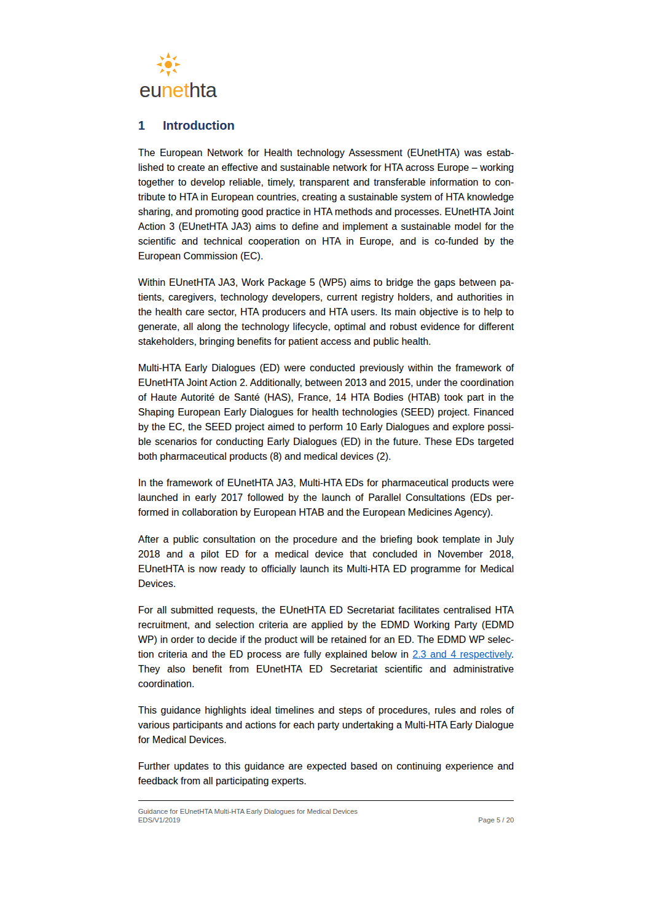eu net hta
1 Introduction
The European Network for Health technology Assessment (EUnetHTA) was established to create an effective and sustainable network for HTA across Europe – working together to develop reliable, timely, transparent and transferable information to contribute to HTA in European countries, creating a sustainable system of HTA knowledge sharing, and promoting good practice in HTA methods and processes. EUnetHTA Joint Action 3 (EUnetHTA JA3) aims to define and implement a sustainable model for the scientific and technical cooperation on HTA in Europe, and is co-funded by the European Commission (EC).
Within EUnetHTA JA3, Work Package 5 (WP5) aims to bridge the gaps between patients, caregivers, technology developers, current registry holders, and authorities in the health care sector, HTA producers and HTA users. Its main objective is to help to generate, all along the technology lifecycle, optimal and robust evidence for different stakeholders, bringing benefits for patient access and public health.
Multi-HTA Early Dialogues (ED) were conducted previously within the framework of EUnetHTA Joint Action 2. Additionally, between 2013 and 2015, under the coordination of Haute Autorité de Santé (HAS), France, 14 HTA Bodies (HTAB) took part in the Shaping European Early Dialogues for health technologies (SEED) project. Financed by the EC, the SEED project aimed to perform 10 Early Dialogues and explore possible scenarios for conducting Early Dialogues (ED) in the future. These EDs targeted both pharmaceutical products (8) and medical devices (2).
In the framework of EUnetHTA JA3, Multi-HTA EDs for pharmaceutical products were launched in early 2017 followed by the launch of Parallel Consultations (EDs performed in collaboration by European HTAB and the European Medicines Agency).
After a public consultation on the procedure and the briefing book template in July 2018 and a pilot ED for a medical device that concluded in November 2018, EUnetHTA is now ready to officially launch its Multi-HTA ED programme for Medical Devices.
For all submitted requests, the EUnetHTA ED Secretariat facilitates centralised HTA recruitment, and selection criteria are applied by the EDMD Working Party (EDMD WP) in order to decide if the product will be retained for an ED. The EDMD WP selection criteria and the ED process are fully explained below in 2.3 and 4 respectively. They also benefit from EUnetHTA ED Secretariat scientific and administrative coordination.
This guidance highlights ideal timelines and steps of procedures, rules and roles of various participants and actions for each party undertaking a Multi-HTA Early Dialogue for Medical Devices.
Further updates to this guidance are expected based on continuing experience and feedback from all participating experts.
Guidance for EUnetHTA Multi-HTA Early Dialogues for Medical Devices
EDS/V1/2019
Page 5 / 20